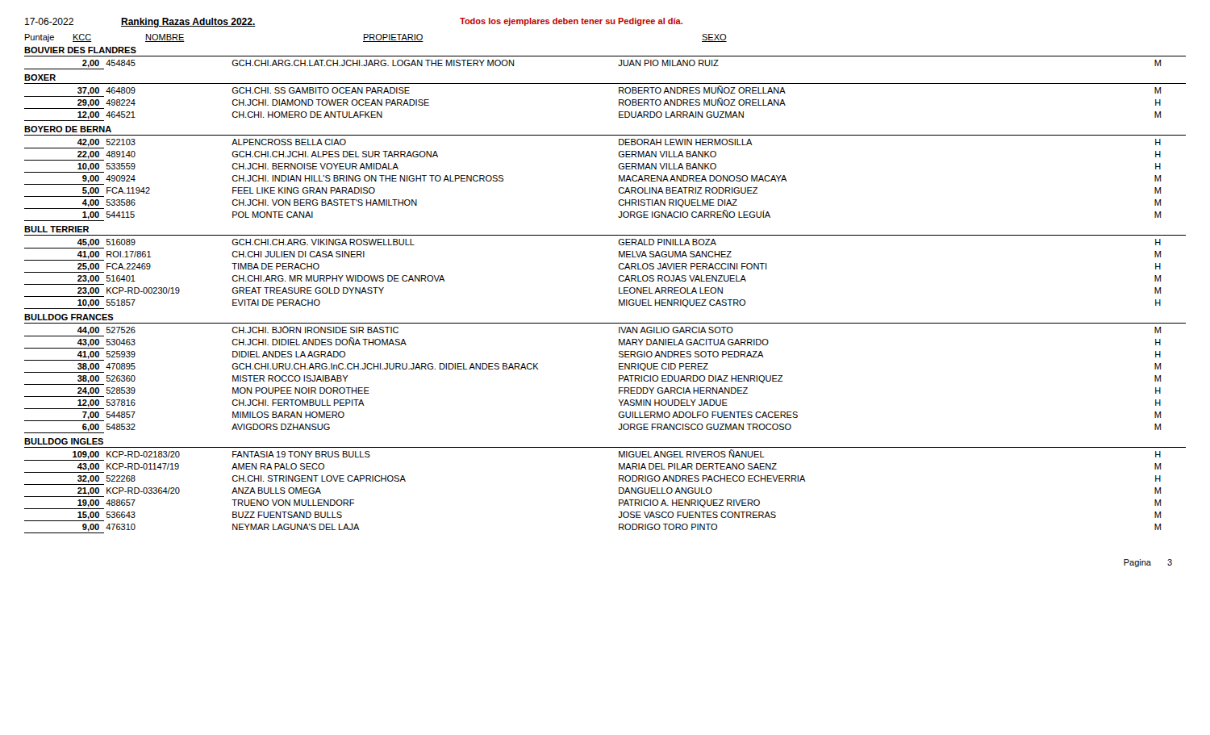17-06-2022
Ranking Razas Adultos 2022.
Todos los ejemplares deben tener su Pedigree al día.
Puntaje
KCC
NOMBRE
PROPIETARIO
SEXO
BOUVIER DES FLANDRES
| 2,00 | 454845 | GCH.CHI.ARG.CH.LAT.CH.JCHI.JARG. LOGAN THE MISTERY MOON | JUAN PIO MILANO RUIZ | M |
BOXER
| 37,00 | 464809 | GCH.CHI. SS GAMBITO OCEAN PARADISE | ROBERTO ANDRES MUÑOZ ORELLANA | M |
| 29,00 | 498224 | CH.JCHI. DIAMOND TOWER OCEAN PARADISE | ROBERTO ANDRES MUÑOZ ORELLANA | H |
| 12,00 | 464521 | CH.CHI. HOMERO DE ANTULAFKEN | EDUARDO LARRAIN GUZMAN | M |
BOYERO DE BERNA
| 42,00 | 522103 | ALPENCROSS BELLA CIAO | DEBORAH LEWIN HERMOSILLA | H |
| 22,00 | 489140 | GCH.CHI.CH.JCHI. ALPES DEL SUR TARRAGONA | GERMAN VILLA BANKO | H |
| 10,00 | 533559 | CH.JCHI. BERNOISE VOYEUR AMIDALA | GERMAN VILLA BANKO | H |
| 9,00 | 490924 | CH.JCHI. INDIAN HILL'S BRING ON THE NIGHT TO ALPENCROSS | MACARENA ANDREA DONOSO MACAYA | M |
| 5,00 | FCA.11942 | FEEL LIKE KING GRAN PARADISO | CAROLINA BEATRIZ RODRIGUEZ | M |
| 4,00 | 533586 | CH.JCHI. VON BERG BASTET'S HAMILTHON | CHRISTIAN RIQUELME DIAZ | M |
| 1,00 | 544115 | POL MONTE CANAI | JORGE IGNACIO CARREÑO LEGUÍA | M |
BULL TERRIER
| 45,00 | 516089 | GCH.CHI.CH.ARG. VIKINGA ROSWELLBULL | GERALD PINILLA BOZA | H |
| 41,00 | ROI.17/861 | CH.CHI JULIEN DI CASA SINERI | MELVA SAGUMA SANCHEZ | M |
| 25,00 | FCA.22469 | TIMBA DE PERACHO | CARLOS JAVIER PERACCINI FONTI | H |
| 23,00 | 516401 | CH.CHI.ARG. MR MURPHY WIDOWS DE CANROVA | CARLOS ROJAS VALENZUELA | M |
| 23,00 | KCP-RD-00230/19 | GREAT TREASURE GOLD DYNASTY | LEONEL ARREOLA LEON | M |
| 10,00 | 551857 | EVITAI DE PERACHO | MIGUEL HENRIQUEZ CASTRO | H |
BULLDOG FRANCES
| 44,00 | 527526 | CH.JCHI. BJÖRN IRONSIDE SIR BASTIC | IVAN AGILIO GARCIA SOTO | M |
| 43,00 | 530463 | CH.JCHI. DIDIEL ANDES DOÑA THOMASA | MARY DANIELA GACITUA GARRIDO | H |
| 41,00 | 525939 | DIDIEL ANDES LA AGRADO | SERGIO ANDRES SOTO PEDRAZA | H |
| 38,00 | 470895 | GCH.CHI.URU.CH.ARG.InC.CH.JCHI.JURU.JARG. DIDIEL ANDES BARACK | ENRIQUE CID PEREZ | M |
| 38,00 | 526360 | MISTER ROCCO ISJAIBABY | PATRICIO EDUARDO DIAZ HENRIQUEZ | M |
| 24,00 | 528539 | MON POUPEE NOIR DOROTHEE | FREDDY GARCIA HERNANDEZ | H |
| 12,00 | 537816 | CH.JCHI. FERTOMBULL PEPITA | YASMIN HOUDELY JADUE | H |
| 7,00 | 544857 | MIMILOS BARAN HOMERO | GUILLERMO ADOLFO FUENTES CACERES | M |
| 6,00 | 548532 | AVIGDORS DZHANSUG | JORGE FRANCISCO GUZMAN TROCOSO | M |
BULLDOG INGLES
| 109,00 | KCP-RD-02183/20 | FANTASIA 19 TONY BRUS BULLS | MIGUEL ANGEL RIVEROS ÑANUEL | H |
| 43,00 | KCP-RD-01147/19 | AMEN RA PALO SECO | MARIA DEL PILAR DERTEANO SAENZ | M |
| 32,00 | 522268 | CH.CHI. STRINGENT LOVE CAPRICHOSA | RODRIGO ANDRES PACHECO ECHEVERRIA | H |
| 21,00 | KCP-RD-03364/20 | ANZA BULLS OMEGA | DANGUELLO ANGULO | M |
| 19,00 | 488657 | TRUENO VON MULLENDORF | PATRICIO A. HENRIQUEZ RIVERO | M |
| 15,00 | 536643 | BUZZ FUENTSAND BULLS | JOSE VASCO FUENTES CONTRERAS | M |
| 9,00 | 476310 | NEYMAR LAGUNA'S DEL LAJA | RODRIGO TORO PINTO | M |
Pagina 3